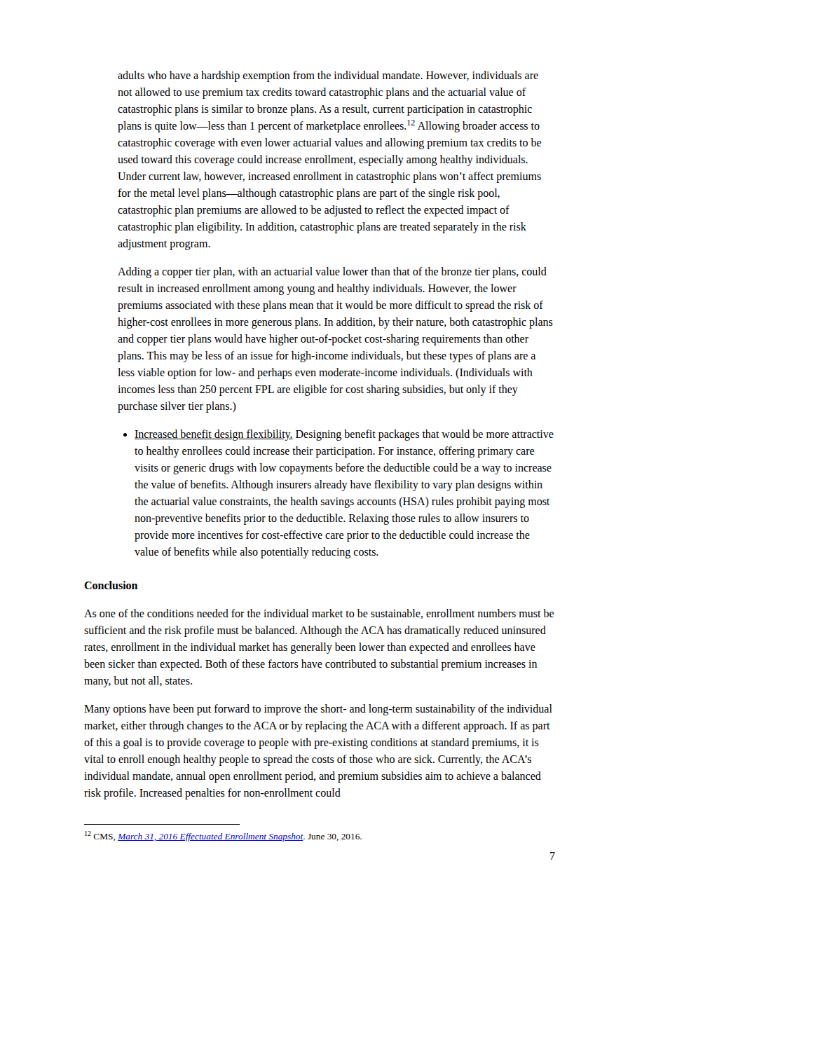adults who have a hardship exemption from the individual mandate. However, individuals are not allowed to use premium tax credits toward catastrophic plans and the actuarial value of catastrophic plans is similar to bronze plans. As a result, current participation in catastrophic plans is quite low—less than 1 percent of marketplace enrollees.12 Allowing broader access to catastrophic coverage with even lower actuarial values and allowing premium tax credits to be used toward this coverage could increase enrollment, especially among healthy individuals. Under current law, however, increased enrollment in catastrophic plans won’t affect premiums for the metal level plans—although catastrophic plans are part of the single risk pool, catastrophic plan premiums are allowed to be adjusted to reflect the expected impact of catastrophic plan eligibility. In addition, catastrophic plans are treated separately in the risk adjustment program.
Adding a copper tier plan, with an actuarial value lower than that of the bronze tier plans, could result in increased enrollment among young and healthy individuals. However, the lower premiums associated with these plans mean that it would be more difficult to spread the risk of higher-cost enrollees in more generous plans. In addition, by their nature, both catastrophic plans and copper tier plans would have higher out-of-pocket cost-sharing requirements than other plans. This may be less of an issue for high-income individuals, but these types of plans are a less viable option for low- and perhaps even moderate-income individuals. (Individuals with incomes less than 250 percent FPL are eligible for cost sharing subsidies, but only if they purchase silver tier plans.)
Increased benefit design flexibility. Designing benefit packages that would be more attractive to healthy enrollees could increase their participation. For instance, offering primary care visits or generic drugs with low copayments before the deductible could be a way to increase the value of benefits. Although insurers already have flexibility to vary plan designs within the actuarial value constraints, the health savings accounts (HSA) rules prohibit paying most non-preventive benefits prior to the deductible. Relaxing those rules to allow insurers to provide more incentives for cost-effective care prior to the deductible could increase the value of benefits while also potentially reducing costs.
Conclusion
As one of the conditions needed for the individual market to be sustainable, enrollment numbers must be sufficient and the risk profile must be balanced. Although the ACA has dramatically reduced uninsured rates, enrollment in the individual market has generally been lower than expected and enrollees have been sicker than expected. Both of these factors have contributed to substantial premium increases in many, but not all, states.
Many options have been put forward to improve the short- and long-term sustainability of the individual market, either through changes to the ACA or by replacing the ACA with a different approach. If as part of this a goal is to provide coverage to people with pre-existing conditions at standard premiums, it is vital to enroll enough healthy people to spread the costs of those who are sick. Currently, the ACA’s individual mandate, annual open enrollment period, and premium subsidies aim to achieve a balanced risk profile. Increased penalties for non-enrollment could
12 CMS, March 31, 2016 Effectuated Enrollment Snapshot. June 30, 2016.
7